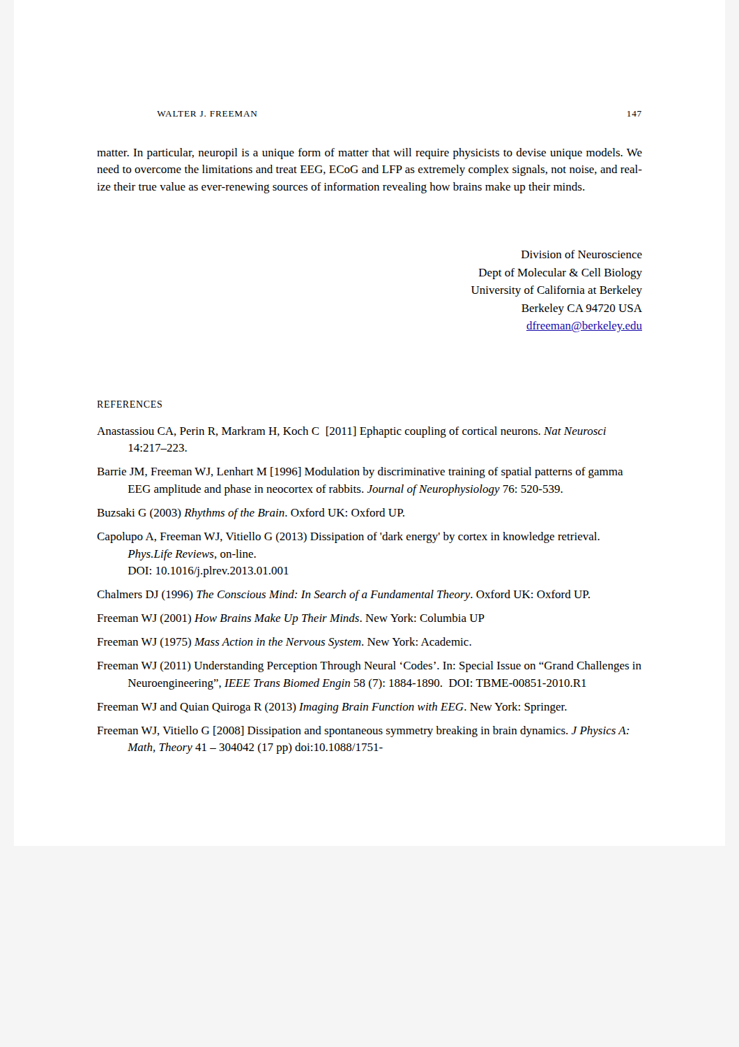Walter J. Freeman 147
matter. In particular, neuropil is a unique form of matter that will require physicists to devise unique models. We need to overcome the limitations and treat EEG, ECoG and LFP as extremely complex signals, not noise, and realize their true value as ever-renewing sources of information revealing how brains make up their minds.
Division of Neuroscience
Dept of Molecular & Cell Biology
University of California at Berkeley
Berkeley CA 94720 USA
dfreeman@berkeley.edu
References
Anastassiou CA, Perin R, Markram H, Koch C [2011] Ephaptic coupling of cortical neurons. Nat Neurosci 14:217–223.
Barrie JM, Freeman WJ, Lenhart M [1996] Modulation by discriminative training of spatial patterns of gamma EEG amplitude and phase in neocortex of rabbits. Journal of Neurophysiology 76: 520-539.
Buzsaki G (2003) Rhythms of the Brain. Oxford UK: Oxford UP.
Capolupo A, Freeman WJ, Vitiello G (2013) Dissipation of 'dark energy' by cortex in knowledge retrieval. Phys.Life Reviews, on-line. DOI: 10.1016/j.plrev.2013.01.001
Chalmers DJ (1996) The Conscious Mind: In Search of a Fundamental Theory. Oxford UK: Oxford UP.
Freeman WJ (2001) How Brains Make Up Their Minds. New York: Columbia UP
Freeman WJ (1975) Mass Action in the Nervous System. New York: Academic.
Freeman WJ (2011) Understanding Perception Through Neural ‘Codes’. In: Special Issue on “Grand Challenges in Neuroengineering”, IEEE Trans Biomed Engin 58 (7): 1884-1890. DOI: TBME-00851-2010.R1
Freeman WJ and Quian Quiroga R (2013) Imaging Brain Function with EEG. New York: Springer.
Freeman WJ, Vitiello G [2008] Dissipation and spontaneous symmetry breaking in brain dynamics. J Physics A: Math, Theory 41 – 304042 (17 pp) doi:10.1088/1751-